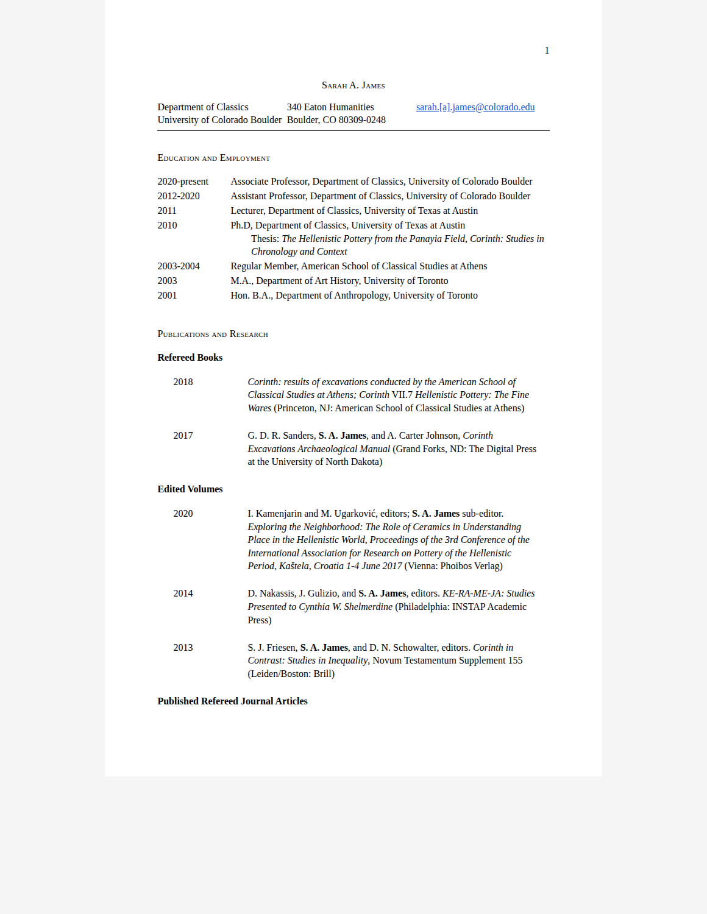1
Sarah A. James
| Department of Classics | 340 Eaton Humanities | sarah.[a].james@colorado.edu |
| University of Colorado Boulder | Boulder, CO 80309-0248 | |
Education and Employment
| 2020-present | Associate Professor, Department of Classics, University of Colorado Boulder |
| 2012-2020 | Assistant Professor, Department of Classics, University of Colorado Boulder |
| 2011 | Lecturer, Department of Classics, University of Texas at Austin |
| 2010 | Ph.D, Department of Classics, University of Texas at Austin Thesis: The Hellenistic Pottery from the Panayia Field, Corinth: Studies in Chronology and Context |
| 2003-2004 | Regular Member, American School of Classical Studies at Athens |
| 2003 | M.A., Department of Art History, University of Toronto |
| 2001 | Hon. B.A., Department of Anthropology, University of Toronto |
Publications and Research
Refereed Books
| 2018 | Corinth: results of excavations conducted by the American School of Classical Studies at Athens; Corinth VII.7 Hellenistic Pottery: The Fine Wares (Princeton, NJ: American School of Classical Studies at Athens) |
| 2017 | G. D. R. Sanders, S. A. James , and A. Carter Johnson, Corinth Excavations Archaeological Manual (Grand Forks, ND: The Digital Press at the University of North Dakota) |
Edited Volumes
| 2020 | I. Kamenjarin and M. Ugarković, editors; S. A. James sub-editor. Exploring the Neighborhood: The Role of Ceramics in Understanding Place in the Hellenistic World, Proceedings of the 3rd Conference of the International Association for Research on Pottery of the Hellenistic Period, Kaštela, Croatia 1-4 June 2017 (Vienna: Phoibos Verlag) |
| 2014 | D. Nakassis, J. Gulizio, and S. A. James , editors. KE-RA-ME-JA: Studies Presented to Cynthia W. Shelmerdine (Philadelphia: INSTAP Academic Press) |
| 2013 | S. J. Friesen, S. A. James , and D. N. Schowalter, editors. Corinth in Contrast: Studies in Inequality , Novum Testamentum Supplement 155 (Leiden/Boston: Brill) |
Published Refereed Journal Articles